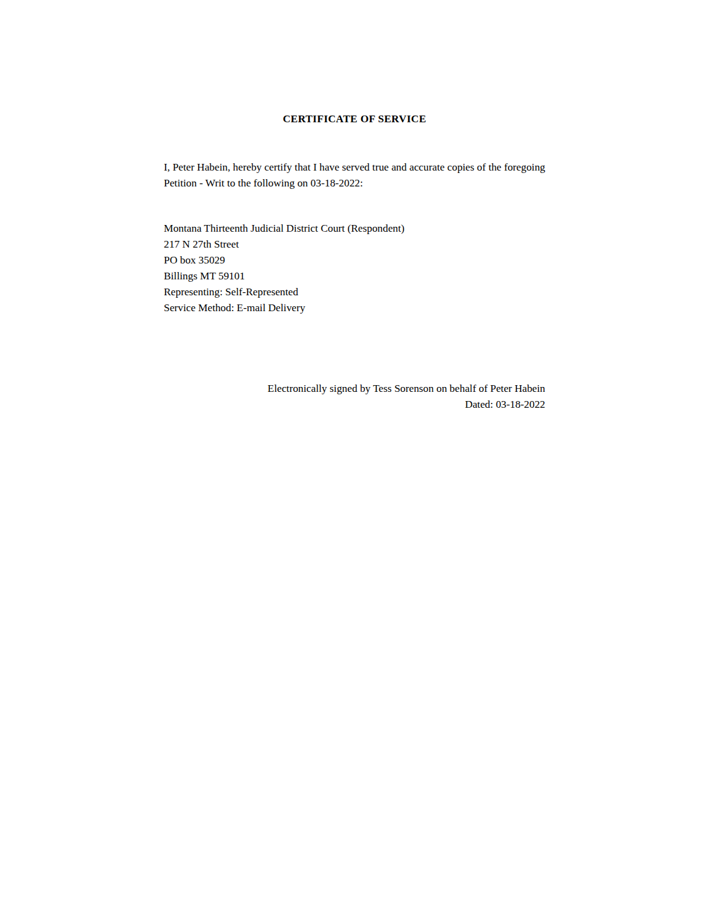CERTIFICATE OF SERVICE
I, Peter Habein, hereby certify that I have served true and accurate copies of the foregoing Petition - Writ to the following on 03-18-2022:
Montana Thirteenth Judicial District Court (Respondent)
217 N 27th Street
PO box 35029
Billings MT 59101
Representing: Self-Represented
Service Method: E-mail Delivery
Electronically signed by Tess Sorenson on behalf of Peter Habein
Dated: 03-18-2022